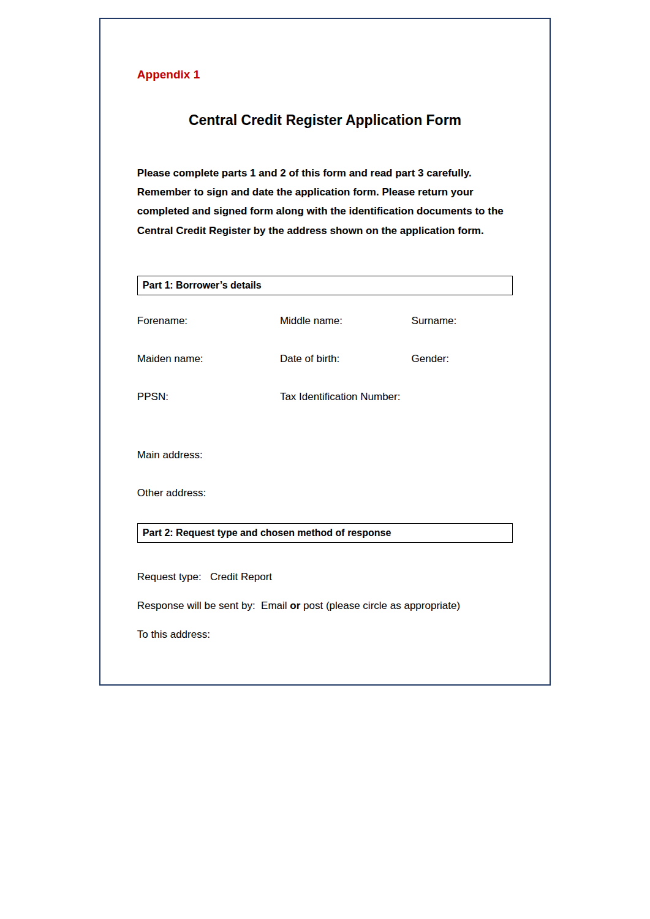Appendix 1
Central Credit Register Application Form
Please complete parts 1 and 2 of this form and read part 3 carefully. Remember to sign and date the application form. Please return your completed and signed form along with the identification documents to the Central Credit Register by the address shown on the application form.
Part 1: Borrower’s details
| Forename: | Middle name: | Surname: |
| Maiden name: | Date of birth: | Gender: |
| PPSN: | Tax Identification Number: |
Main address:
Other address:
Part 2: Request type and chosen method of response
Request type: Credit Report
Response will be sent by: Email or post (please circle as appropriate)
To this address: